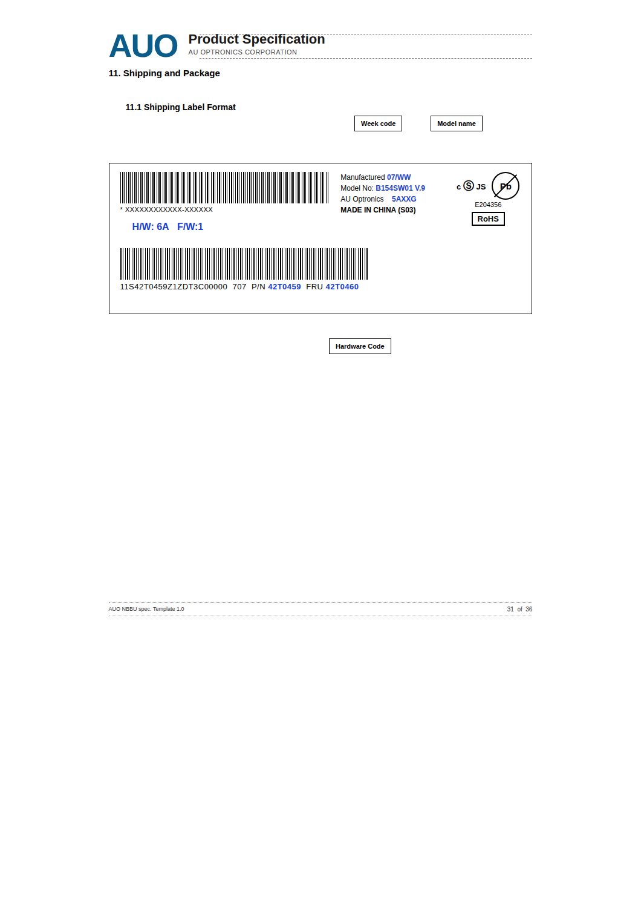AUO
Product Specification
AU OPTRONICS CORPORATION
11. Shipping and Package
11.1 Shipping Label Format
Week code
Model name
* XXXXXXXXXXXX-XXXXXX
Manufactured 07/WW
Model No: B154SW01 V.9
AU Optronics 5AXXG
MADE IN CHINA (S03)
c Ⓢ JS
Pb
E204356
RoHS
H/W: 6A F/W:1
11S42T0459Z1ZDT3C00000 707 P/N 42T0459 FRU 42T0460
Hardware Code
AUO NBBU spec. Template 1.0 31 of 36